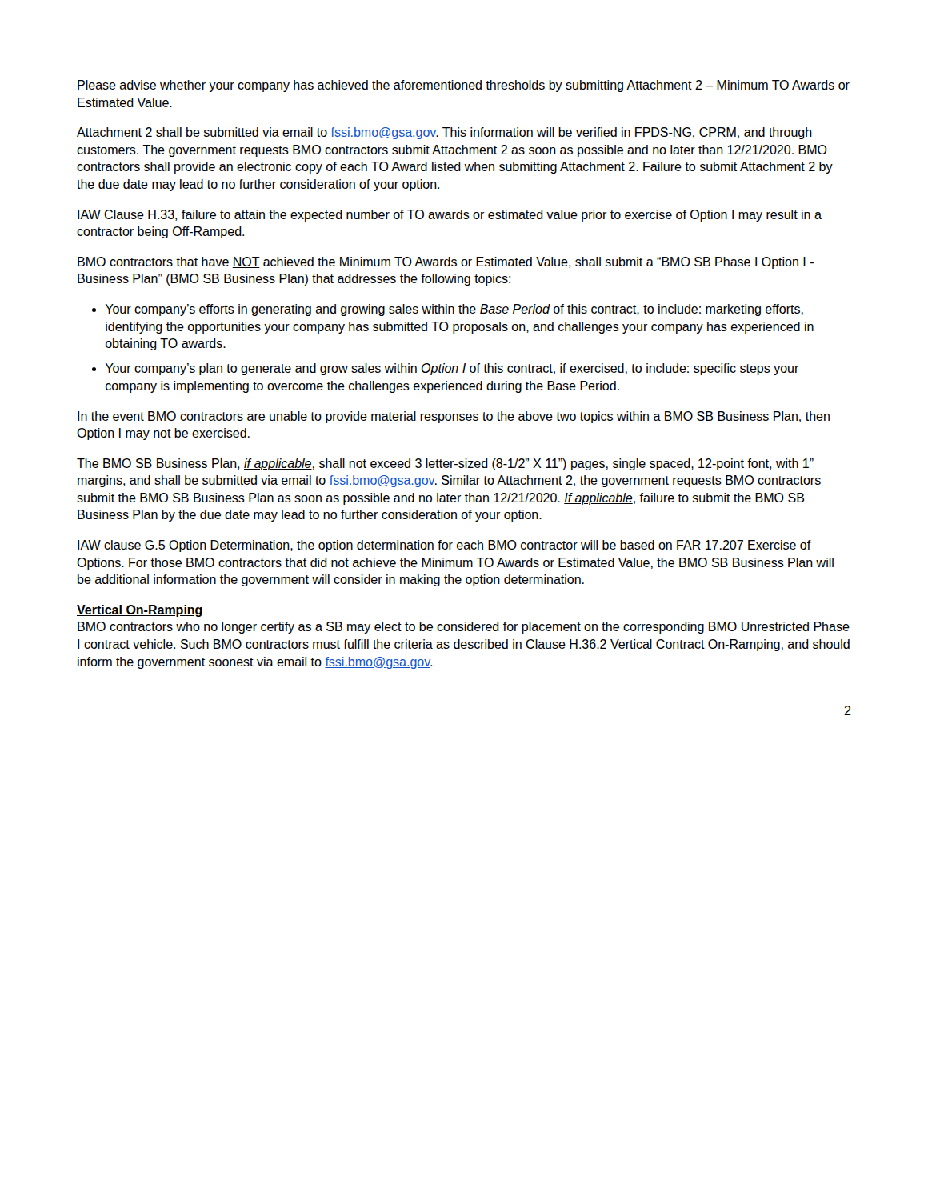Please advise whether your company has achieved the aforementioned thresholds by submitting Attachment 2 – Minimum TO Awards or Estimated Value.
Attachment 2 shall be submitted via email to fssi.bmo@gsa.gov. This information will be verified in FPDS-NG, CPRM, and through customers. The government requests BMO contractors submit Attachment 2 as soon as possible and no later than 12/21/2020. BMO contractors shall provide an electronic copy of each TO Award listed when submitting Attachment 2. Failure to submit Attachment 2 by the due date may lead to no further consideration of your option.
IAW Clause H.33, failure to attain the expected number of TO awards or estimated value prior to exercise of Option I may result in a contractor being Off-Ramped.
BMO contractors that have NOT achieved the Minimum TO Awards or Estimated Value, shall submit a “BMO SB Phase I Option I - Business Plan” (BMO SB Business Plan) that addresses the following topics:
Your company’s efforts in generating and growing sales within the Base Period of this contract, to include: marketing efforts, identifying the opportunities your company has submitted TO proposals on, and challenges your company has experienced in obtaining TO awards.
Your company’s plan to generate and grow sales within Option I of this contract, if exercised, to include: specific steps your company is implementing to overcome the challenges experienced during the Base Period.
In the event BMO contractors are unable to provide material responses to the above two topics within a BMO SB Business Plan, then Option I may not be exercised.
The BMO SB Business Plan, if applicable, shall not exceed 3 letter-sized (8-1/2” X 11”) pages, single spaced, 12-point font, with 1” margins, and shall be submitted via email to fssi.bmo@gsa.gov. Similar to Attachment 2, the government requests BMO contractors submit the BMO SB Business Plan as soon as possible and no later than 12/21/2020. If applicable, failure to submit the BMO SB Business Plan by the due date may lead to no further consideration of your option.
IAW clause G.5 Option Determination, the option determination for each BMO contractor will be based on FAR 17.207 Exercise of Options. For those BMO contractors that did not achieve the Minimum TO Awards or Estimated Value, the BMO SB Business Plan will be additional information the government will consider in making the option determination.
Vertical On-Ramping
BMO contractors who no longer certify as a SB may elect to be considered for placement on the corresponding BMO Unrestricted Phase I contract vehicle. Such BMO contractors must fulfill the criteria as described in Clause H.36.2 Vertical Contract On-Ramping, and should inform the government soonest via email to fssi.bmo@gsa.gov.
2